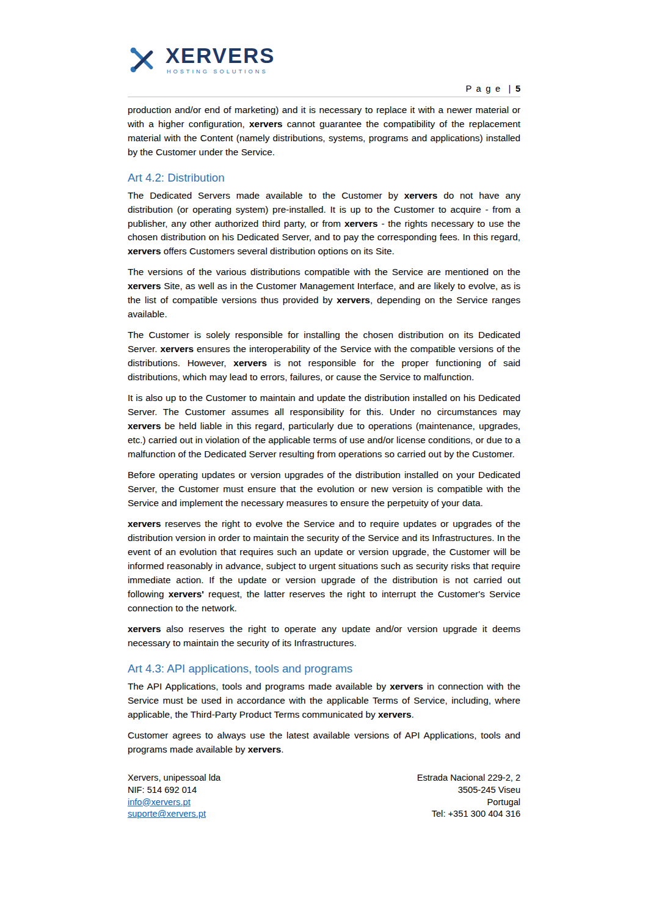XERVERS HOSTING SOLUTIONS
P a g e | 5
production and/or end of marketing) and it is necessary to replace it with a newer material or with a higher configuration, xervers cannot guarantee the compatibility of the replacement material with the Content (namely distributions, systems, programs and applications) installed by the Customer under the Service.
Art 4.2: Distribution
The Dedicated Servers made available to the Customer by xervers do not have any distribution (or operating system) pre-installed. It is up to the Customer to acquire - from a publisher, any other authorized third party, or from xervers - the rights necessary to use the chosen distribution on his Dedicated Server, and to pay the corresponding fees. In this regard, xervers offers Customers several distribution options on its Site.
The versions of the various distributions compatible with the Service are mentioned on the xervers Site, as well as in the Customer Management Interface, and are likely to evolve, as is the list of compatible versions thus provided by xervers, depending on the Service ranges available.
The Customer is solely responsible for installing the chosen distribution on its Dedicated Server. xervers ensures the interoperability of the Service with the compatible versions of the distributions. However, xervers is not responsible for the proper functioning of said distributions, which may lead to errors, failures, or cause the Service to malfunction.
It is also up to the Customer to maintain and update the distribution installed on his Dedicated Server. The Customer assumes all responsibility for this. Under no circumstances may xervers be held liable in this regard, particularly due to operations (maintenance, upgrades, etc.) carried out in violation of the applicable terms of use and/or license conditions, or due to a malfunction of the Dedicated Server resulting from operations so carried out by the Customer.
Before operating updates or version upgrades of the distribution installed on your Dedicated Server, the Customer must ensure that the evolution or new version is compatible with the Service and implement the necessary measures to ensure the perpetuity of your data.
xervers reserves the right to evolve the Service and to require updates or upgrades of the distribution version in order to maintain the security of the Service and its Infrastructures. In the event of an evolution that requires such an update or version upgrade, the Customer will be informed reasonably in advance, subject to urgent situations such as security risks that require immediate action. If the update or version upgrade of the distribution is not carried out following xervers' request, the latter reserves the right to interrupt the Customer's Service connection to the network.
xervers also reserves the right to operate any update and/or version upgrade it deems necessary to maintain the security of its Infrastructures.
Art 4.3: API applications, tools and programs
The API Applications, tools and programs made available by xervers in connection with the Service must be used in accordance with the applicable Terms of Service, including, where applicable, the Third-Party Product Terms communicated by xervers.
Customer agrees to always use the latest available versions of API Applications, tools and programs made available by xervers.
Xervers, unipessoal lda
NIF: 514 692 014
info@xervers.pt
suporte@xervers.pt
Estrada Nacional 229-2, 2
3505-245 Viseu
Portugal
Tel: +351 300 404 316